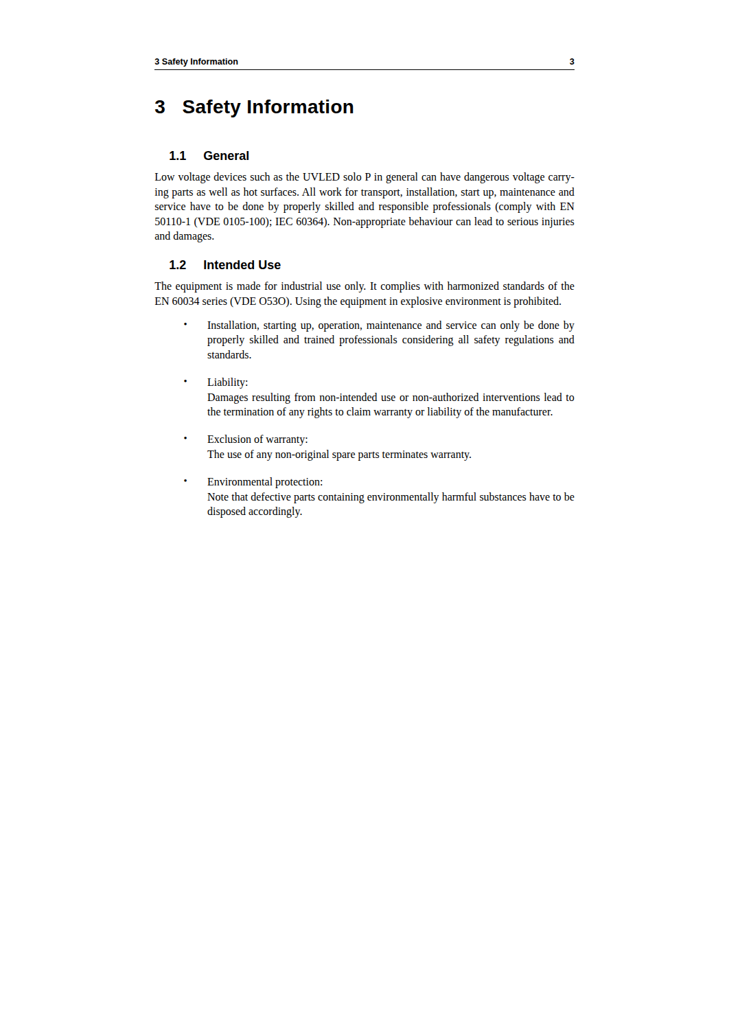3 Safety Information 3
3 Safety Information
1.1 General
Low voltage devices such as the UVLED solo P in general can have dangerous voltage carrying parts as well as hot surfaces. All work for transport, installation, start up, maintenance and service have to be done by properly skilled and responsible professionals (comply with EN 50110-1 (VDE 0105-100); IEC 60364). Non-appropriate behaviour can lead to serious injuries and damages.
1.2 Intended Use
The equipment is made for industrial use only. It complies with harmonized standards of the EN 60034 series (VDE O53O). Using the equipment in explosive environment is prohibited.
Installation, starting up, operation, maintenance and service can only be done by properly skilled and trained professionals considering all safety regulations and standards.
Liability:
Damages resulting from non-intended use or non-authorized interventions lead to the termination of any rights to claim warranty or liability of the manufacturer.
Exclusion of warranty:
The use of any non-original spare parts terminates warranty.
Environmental protection:
Note that defective parts containing environmentally harmful substances have to be disposed accordingly.